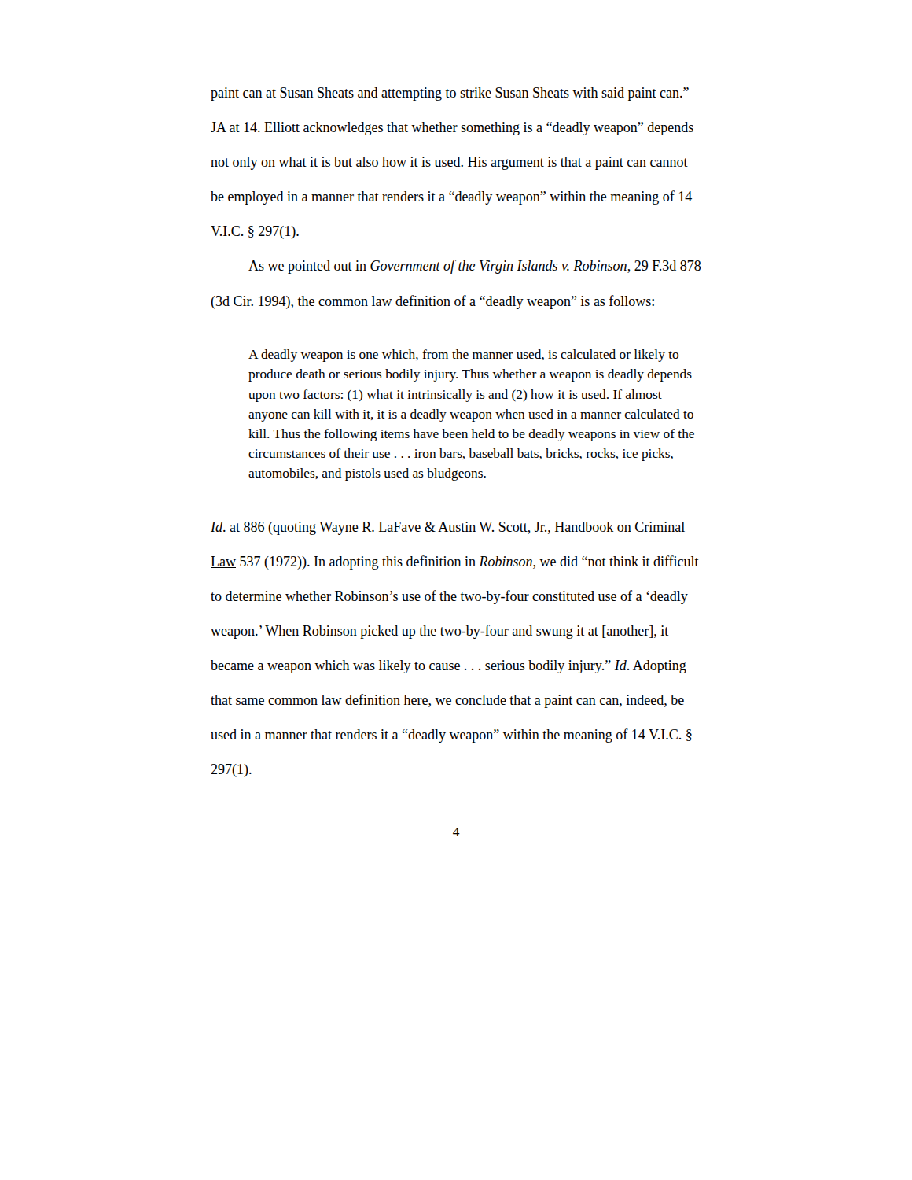paint can at Susan Sheats and attempting to strike Susan Sheats with said paint can.” JA at 14. Elliott acknowledges that whether something is a “deadly weapon” depends not only on what it is but also how it is used. His argument is that a paint can cannot be employed in a manner that renders it a “deadly weapon” within the meaning of 14 V.I.C. § 297(1).
As we pointed out in Government of the Virgin Islands v. Robinson, 29 F.3d 878 (3d Cir. 1994), the common law definition of a “deadly weapon” is as follows:
A deadly weapon is one which, from the manner used, is calculated or likely to produce death or serious bodily injury. Thus whether a weapon is deadly depends upon two factors: (1) what it intrinsically is and (2) how it is used. If almost anyone can kill with it, it is a deadly weapon when used in a manner calculated to kill. Thus the following items have been held to be deadly weapons in view of the circumstances of their use . . . iron bars, baseball bats, bricks, rocks, ice picks, automobiles, and pistols used as bludgeons.
Id. at 886 (quoting Wayne R. LaFave & Austin W. Scott, Jr., Handbook on Criminal Law 537 (1972)). In adopting this definition in Robinson, we did “not think it difficult to determine whether Robinson’s use of the two-by-four constituted use of a ‘deadly weapon.’ When Robinson picked up the two-by-four and swung it at [another], it became a weapon which was likely to cause . . . serious bodily injury.” Id. Adopting that same common law definition here, we conclude that a paint can can, indeed, be used in a manner that renders it a “deadly weapon” within the meaning of 14 V.I.C. § 297(1).
4